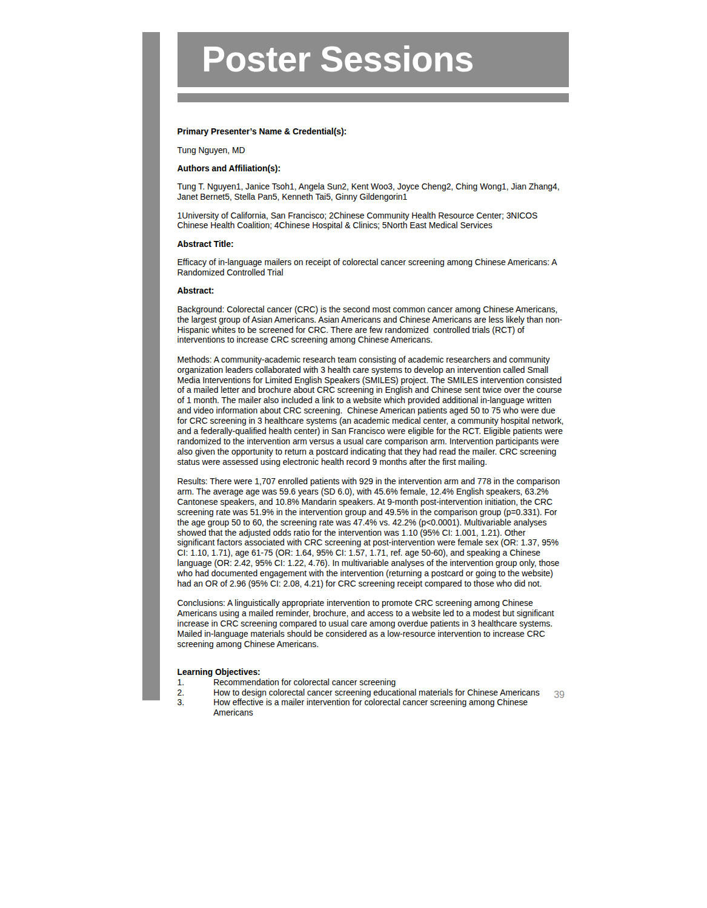Poster Sessions
Primary Presenter’s Name & Credential(s):
Tung Nguyen, MD
Authors and Affiliation(s):
Tung T. Nguyen1, Janice Tsoh1, Angela Sun2, Kent Woo3, Joyce Cheng2, Ching Wong1, Jian Zhang4, Janet Bernet5, Stella Pan5, Kenneth Tai5, Ginny Gildengorin1
1University of California, San Francisco; 2Chinese Community Health Resource Center; 3NICOS Chinese Health Coalition; 4Chinese Hospital & Clinics; 5North East Medical Services
Abstract Title:
Efficacy of in-language mailers on receipt of colorectal cancer screening among Chinese Americans: A Randomized Controlled Trial
Abstract:
Background: Colorectal cancer (CRC) is the second most common cancer among Chinese Americans, the largest group of Asian Americans. Asian Americans and Chinese Americans are less likely than non-Hispanic whites to be screened for CRC. There are few randomized controlled trials (RCT) of interventions to increase CRC screening among Chinese Americans.
Methods: A community-academic research team consisting of academic researchers and community organization leaders collaborated with 3 health care systems to develop an intervention called Small Media Interventions for Limited English Speakers (SMILES) project. The SMILES intervention consisted of a mailed letter and brochure about CRC screening in English and Chinese sent twice over the course of 1 month. The mailer also included a link to a website which provided additional in-language written and video information about CRC screening. Chinese American patients aged 50 to 75 who were due for CRC screening in 3 healthcare systems (an academic medical center, a community hospital network, and a federally-qualified health center) in San Francisco were eligible for the RCT. Eligible patients were randomized to the intervention arm versus a usual care comparison arm. Intervention participants were also given the opportunity to return a postcard indicating that they had read the mailer. CRC screening status were assessed using electronic health record 9 months after the first mailing.
Results: There were 1,707 enrolled patients with 929 in the intervention arm and 778 in the comparison arm. The average age was 59.6 years (SD 6.0), with 45.6% female, 12.4% English speakers, 63.2% Cantonese speakers, and 10.8% Mandarin speakers. At 9-month post-intervention initiation, the CRC screening rate was 51.9% in the intervention group and 49.5% in the comparison group (p=0.331). For the age group 50 to 60, the screening rate was 47.4% vs. 42.2% (p<0.0001). Multivariable analyses showed that the adjusted odds ratio for the intervention was 1.10 (95% CI: 1.001, 1.21). Other significant factors associated with CRC screening at post-intervention were female sex (OR: 1.37, 95% CI: 1.10, 1.71), age 61-75 (OR: 1.64, 95% CI: 1.57, 1.71, ref. age 50-60), and speaking a Chinese language (OR: 2.42, 95% CI: 1.22, 4.76). In multivariable analyses of the intervention group only, those who had documented engagement with the intervention (returning a postcard or going to the website) had an OR of 2.96 (95% CI: 2.08, 4.21) for CRC screening receipt compared to those who did not.
Conclusions: A linguistically appropriate intervention to promote CRC screening among Chinese Americans using a mailed reminder, brochure, and access to a website led to a modest but significant increase in CRC screening compared to usual care among overdue patients in 3 healthcare systems. Mailed in-language materials should be considered as a low-resource intervention to increase CRC screening among Chinese Americans.
Learning Objectives:
1. Recommendation for colorectal cancer screening
2. How to design colorectal cancer screening educational materials for Chinese Americans
3. How effective is a mailer intervention for colorectal cancer screening among Chinese Americans
39